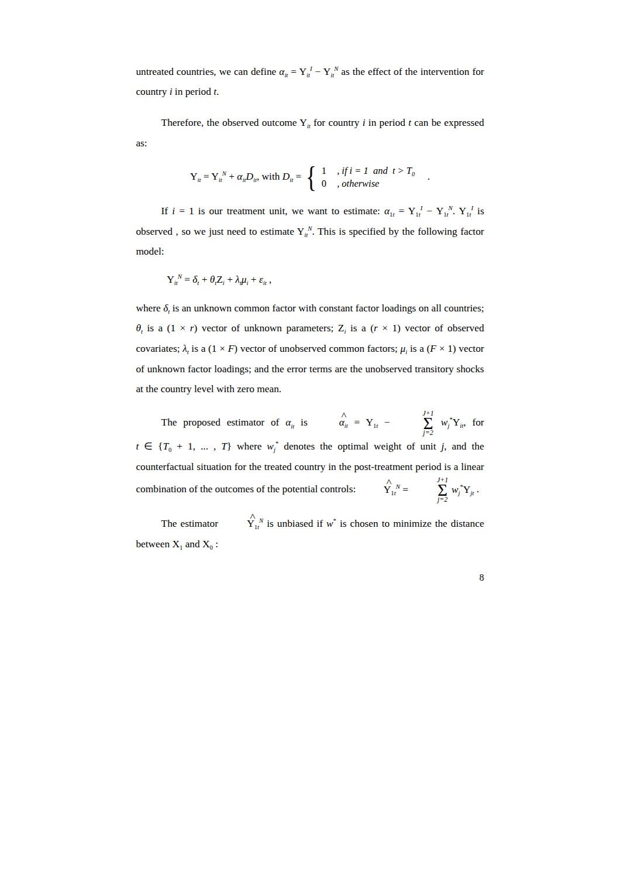untreated countries, we can define αit = YitI − YitN as the effect of the intervention for country i in period t.
Therefore, the observed outcome Yit for country i in period t can be expressed as:
Yit = YitN + αitDit, with Dit = { 1, if i = 1 and t > T0
0, otherwise .
If i = 1 is our treatment unit, we want to estimate: α1t = Y1tI − Y1tN. Y1tI is observed , so we just need to estimate YitN. This is specified by the following factor model:
YitN = δt + θtZi + λtμi + εit ,
where δt is an unknown common factor with constant factor loadings on all countries; θt is a (1 × r) vector of unknown parameters; Zi is a (r × 1) vector of observed covariates; λt is a (1 × F) vector of unobserved common factors; μi is a (F × 1) vector of unknown factor loadings; and the error terms are the unobserved transitory shocks at the country level with zero mean.
The proposed estimator of αit is αit = Y1t − J+1 Σ j=2 wj*Yit, for t ∈ {T0 + 1, ... , T} where wj* denotes the optimal weight of unit j, and the counterfactual situation for the treated country in the post-treatment period is a linear combination of the outcomes of the potential controls: Y1tN = J+1 Σ j=2 wj*Yjt .
The estimator Y1tN is unbiased if w* is chosen to minimize the distance between X1 and X0 :
8